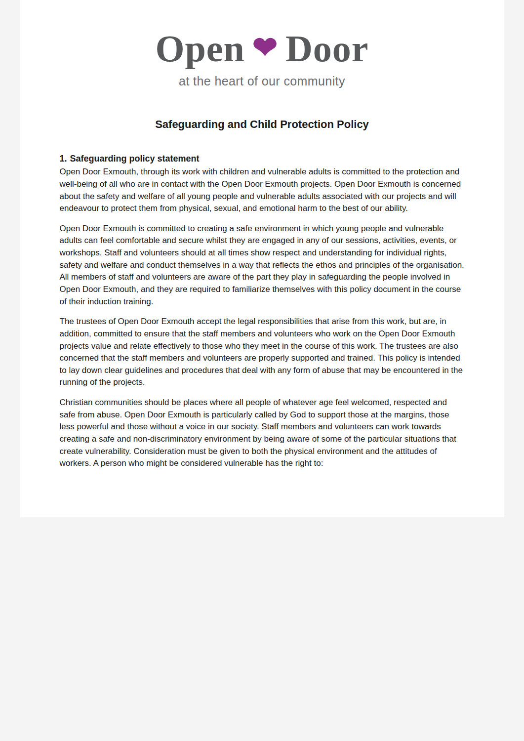Open❤Door
at the heart of our community
Safeguarding and Child Protection Policy
1. Safeguarding policy statement
Open Door Exmouth, through its work with children and vulnerable adults is committed to the protection and well-being of all who are in contact with the Open Door Exmouth projects. Open Door Exmouth is concerned about the safety and welfare of all young people and vulnerable adults associated with our projects and will endeavour to protect them from physical, sexual, and emotional harm to the best of our ability.
Open Door Exmouth is committed to creating a safe environment in which young people and vulnerable adults can feel comfortable and secure whilst they are engaged in any of our sessions, activities, events, or workshops. Staff and volunteers should at all times show respect and understanding for individual rights, safety and welfare and conduct themselves in a way that reflects the ethos and principles of the organisation. All members of staff and volunteers are aware of the part they play in safeguarding the people involved in Open Door Exmouth, and they are required to familiarize themselves with this policy document in the course of their induction training.
The trustees of Open Door Exmouth accept the legal responsibilities that arise from this work, but are, in addition, committed to ensure that the staff members and volunteers who work on the Open Door Exmouth projects value and relate effectively to those who they meet in the course of this work. The trustees are also concerned that the staff members and volunteers are properly supported and trained. This policy is intended to lay down clear guidelines and procedures that deal with any form of abuse that may be encountered in the running of the projects.
Christian communities should be places where all people of whatever age feel welcomed, respected and safe from abuse. Open Door Exmouth is particularly called by God to support those at the margins, those less powerful and those without a voice in our society. Staff members and volunteers can work towards creating a safe and non-discriminatory environment by being aware of some of the particular situations that create vulnerability. Consideration must be given to both the physical environment and the attitudes of workers. A person who might be considered vulnerable has the right to: